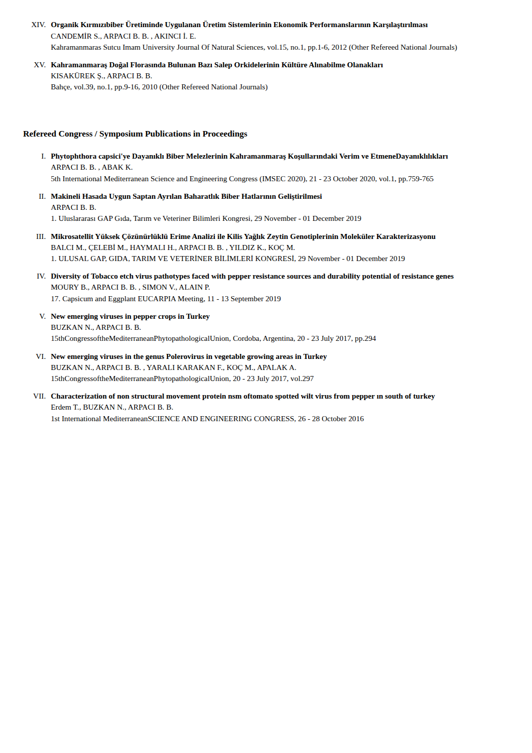Organik Kırmızıbiber Üretiminde Uygulanan Üretim Sistemlerinin Ekonomik Performanslarının Karşılaştırılması
CANDEMİR S., ARPACI B. B. , AKINCI İ. E.
Kahramanmaras Sutcu Imam University Journal Of Natural Sciences, vol.15, no.1, pp.1-6, 2012 (Other Refereed National Journals)
Kahramanmaraş Doğal Florasında Bulunan Bazı Salep Orkidelerinin Kültüre Alınabilme Olanakları
KISAKÜREK Ş., ARPACI B. B.
Bahçe, vol.39, no.1, pp.9-16, 2010 (Other Refereed National Journals)
Refereed Congress / Symposium Publications in Proceedings
Phytophthora capsici'ye Dayanıklı Biber Melezlerinin Kahramanmaraş Koşullarındaki Verim ve EtmeneDayanıklılıkları
ARPACI B. B. , ABAK K.
5th International Mediterranean Science and Engineering Congress (IMSEC 2020), 21 - 23 October 2020, vol.1, pp.759-765
Makineli Hasada Uygun Saptan Ayrılan Baharatlık Biber Hatlarının Geliştirilmesi
ARPACI B. B.
1. Uluslararası GAP Gıda, Tarım ve Veteriner Bilimleri Kongresi, 29 November - 01 December 2019
Mikrosatellit Yüksek Çözünürlüklü Erime Analizi ile Kilis Yağlık Zeytin Genotiplerinin Moleküler Karakterizasyonu
BALCI M., ÇELEBİ M., HAYMALI H., ARPACI B. B. , YILDIZ K., KOÇ M.
1. ULUSAL GAP, GIDA, TARIM VE VETERİNER BİLİMLERİ KONGRESİ, 29 November - 01 December 2019
Diversity of Tobacco etch virus pathotypes faced with pepper resistance sources and durability potential of resistance genes
MOURY B., ARPACI B. B. , SIMON V., ALAIN P.
17. Capsicum and Eggplant EUCARPIA Meeting, 11 - 13 September 2019
New emerging viruses in pepper crops in Turkey
BUZKAN N., ARPACI B. B.
15thCongressoftheMediterraneanPhytopathologicalUnion, Cordoba, Argentina, 20 - 23 July 2017, pp.294
New emerging viruses in the genus Polerovirus in vegetable growing areas in Turkey
BUZKAN N., ARPACI B. B. , YARALI KARAKAN F., KOÇ M., APALAK A.
15thCongressoftheMediterraneanPhytopathologicalUnion, 20 - 23 July 2017, vol.297
Characterization of non structural movement protein nsm oftomato spotted wilt virus from pepper ın south of turkey
Erdem T., BUZKAN N., ARPACI B. B.
1st International MediterraneanSCIENCE AND ENGINEERING CONGRESS, 26 - 28 October 2016